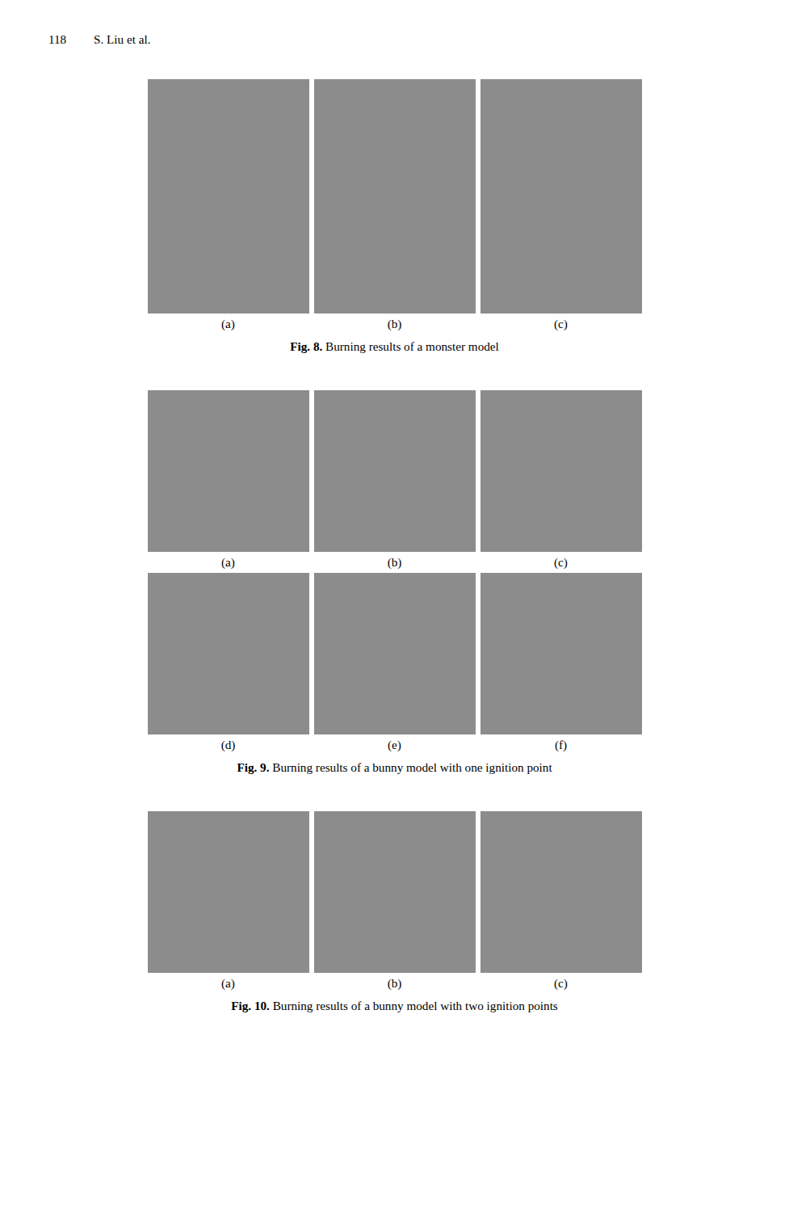118 S. Liu et al.
(a)
(b)
(c)
Fig. 8. Burning results of a monster model
(a)
(b)
(c)
(d)
(e)
(f)
Fig. 9. Burning results of a bunny model with one ignition point
(a)
(b)
(c)
Fig. 10. Burning results of a bunny model with two ignition points